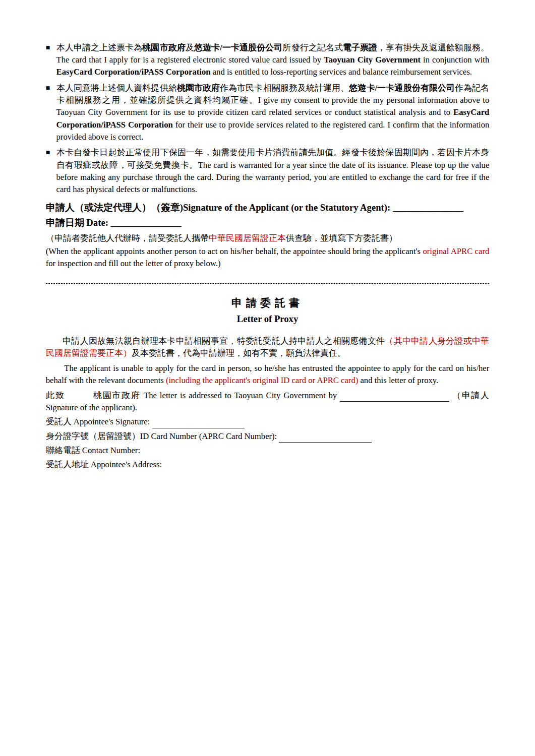本人申請之上述票卡為桃園市政府及悠遊卡/一卡通股份公司所發行之記名式電子票證，享有掛失及返還餘額服務。The card that I apply for is a registered electronic stored value card issued by Taoyuan City Government in conjunction with EasyCard Corporation/iPASS Corporation and is entitled to loss-reporting services and balance reimbursement services.
本人同意將上述個人資料提供給桃園市政府作為市民卡相關服務及統計運用、悠遊卡/一卡通股份有限公司作為記名卡相關服務之用，並確認所提供之資料均屬正確。I give my consent to provide the my personal information above to Taoyuan City Government for its use to provide citizen card related services or conduct statistical analysis and to EasyCard Corporation/iPASS Corporation for their use to provide services related to the registered card. I confirm that the information provided above is correct.
本卡自發卡日起於正常使用下保固一年，如需要使用卡片消費前請先加值。經發卡後於保固期間內，若因卡片本身自有瑕疵或故障，可接受免費換卡。The card is warranted for a year since the date of its issuance. Please top up the value before making any purchase through the card. During the warranty period, you are entitled to exchange the card for free if the card has physical defects or malfunctions.
申請人（或法定代理人）（簽章) Signature of the Applicant (or the Statutory Agent): _______________
申請日期 Date: _______________
（申請者委託他人代辦時，請受委託人攜帶中華民國居留證正本供查驗，並填寫下方委託書）
(When the applicant appoints another person to act on his/her behalf, the appointee should bring the applicant's original APRC card for inspection and fill out the letter of proxy below.)
申請委託書
Letter of Proxy
申請人因故無法親自辦理本卡申請相關事宜，特委託受託人持申請人之相關應備文件（其中申請人身分證或中華民國居留證需要正本）及本委託書，代為申請辦理，如有不實，願負法律責任。
The applicant is unable to apply for the card in person, so he/she has entrusted the appointee to apply for the card on his/her behalf with the relevant documents (including the applicant's original ID card or APRC card) and this letter of proxy.
此致　　　桃園市政府 The letter is addressed to Taoyuan City Government by （申請人 Signature of the applicant).
受託人 Appointee's Signature:
身分證字號（居留證號）ID Card Number (APRC Card Number):
聯絡電話 Contact Number:
受託人地址 Appointee's Address: